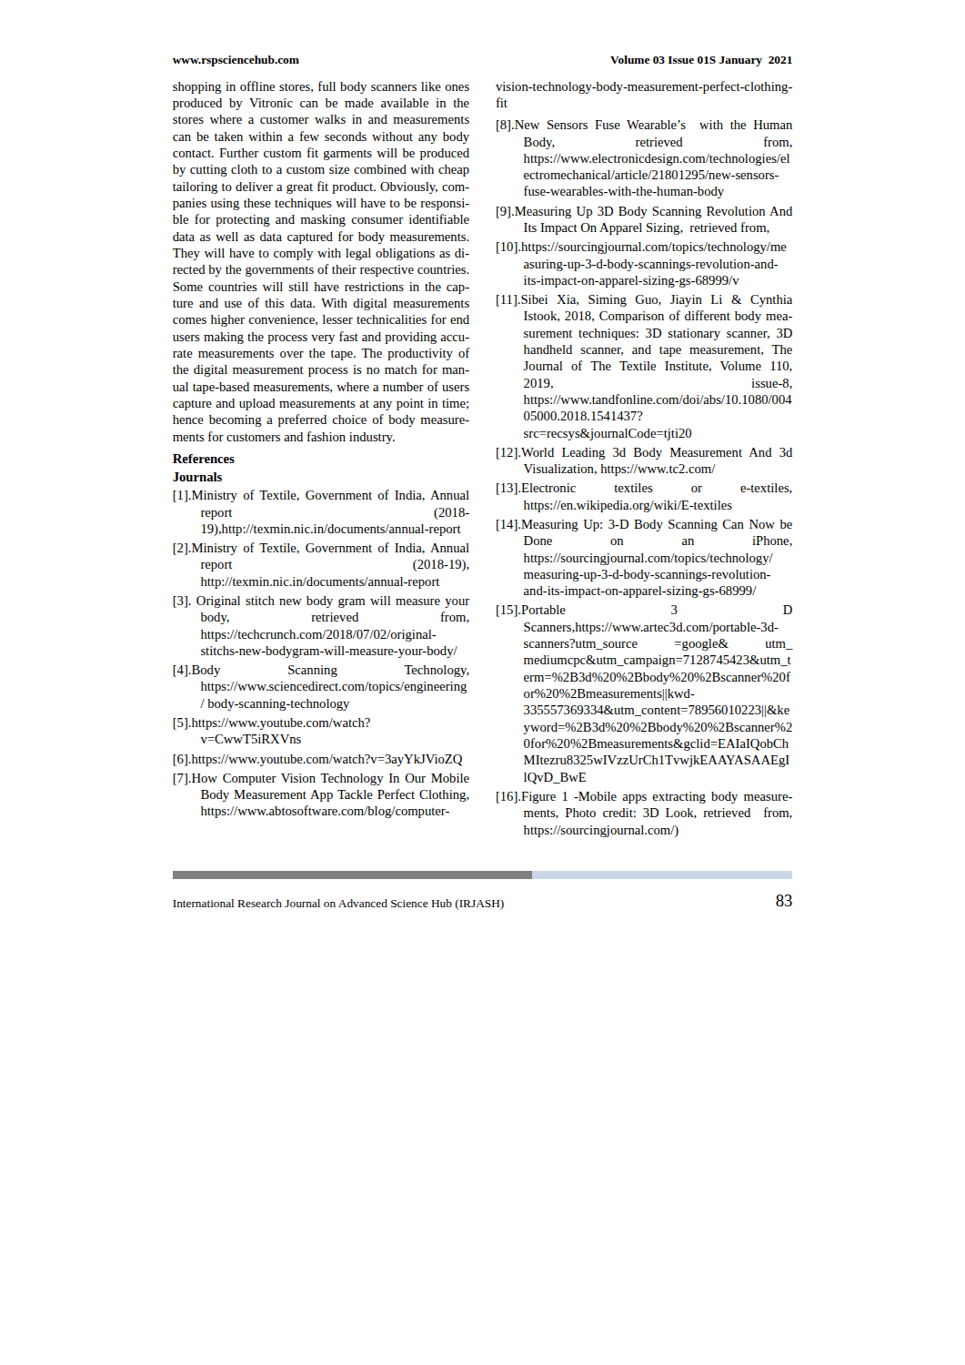www.rspsciencehub.com
Volume 03 Issue 01S January 2021
shopping in offline stores, full body scanners like ones produced by Vitronic can be made available in the stores where a customer walks in and measurements can be taken within a few seconds without any body contact. Further custom fit garments will be produced by cutting cloth to a custom size combined with cheap tailoring to deliver a great fit product. Obviously, companies using these techniques will have to be responsible for protecting and masking consumer identifiable data as well as data captured for body measurements. They will have to comply with legal obligations as directed by the governments of their respective countries. Some countries will still have restrictions in the capture and use of this data. With digital measurements comes higher convenience, lesser technicalities for end users making the process very fast and providing accurate measurements over the tape. The productivity of the digital measurement process is no match for manual tape-based measurements, where a number of users capture and upload measurements at any point in time; hence becoming a preferred choice of body measurements for customers and fashion industry.
References
Journals
[1]. Ministry of Textile, Government of India, Annual report (2018-19),http://texmin.nic.in/documents/annual-report
[2]. Ministry of Textile, Government of India, Annual report (2018-19), http://texmin.nic.in/documents/annual-report
[3]. Original stitch new body gram will measure your body, retrieved from, https://techcrunch.com/2018/07/02/original-stitchs-new-bodygram-will-measure-your-body/
[4]. Body Scanning Technology, https://www.sciencedirect.com/topics/engineering/ body-scanning-technology
[5]. https://www.youtube.com/watch?v=CwwT5iRXVns
[6]. https://www.youtube.com/watch?v=3ayYkJVioZQ
[7]. How Computer Vision Technology In Our Mobile Body Measurement App Tackle Perfect Clothing, https://www.abtosoftware.com/blog/computer-
vision-technology-body-measurement-perfect-clothing-fit
[8]. New Sensors Fuse Wearable’s with the Human Body, retrieved from, https://www.electronicdesign.com/technologies/electromechanical/article/21801295/new-sensors-fuse-wearables-with-the-human-body
[9]. Measuring Up 3D Body Scanning Revolution And Its Impact On Apparel Sizing, retrieved from,
[10]. https://sourcingjournal.com/topics/technology/measuring-up-3-d-body-scannings-revolution-and-its-impact-on-apparel-sizing-gs-68999/v
[11]. Sibei Xia, Siming Guo, Jiayin Li & Cynthia Istook, 2018, Comparison of different body measurement techniques: 3D stationary scanner, 3D handheld scanner, and tape measurement, The Journal of The Textile Institute, Volume 110, 2019, issue-8, https://www.tandfonline.com/doi/abs/10.1080/00405000.2018.1541437?src=recsys&journalCode=tjti20
[12]. World Leading 3d Body Measurement And 3d Visualization, https://www.tc2.com/
[13]. Electronic textiles or e-textiles, https://en.wikipedia.org/wiki/E-textiles
[14]. Measuring Up: 3-D Body Scanning Can Now be Done on an iPhone, https://sourcingjournal.com/topics/technology/ measuring-up-3-d-body-scannings-revolution-and-its-impact-on-apparel-sizing-gs-68999/
[15]. Portable 3 D Scanners,https://www.artec3d.com/portable-3d-scanners?utm_source =google& utm_ mediumcpc&utm_campaign=7128745423&utm_term=%2B3d%20%2Bbody%20%2Bscanner%20for%20%2Bmeasurements||kwd-335557369334&utm_content=78956010223||&keyword=%2B3d%20%2Bbody%20%2Bscanner%20for%20%2Bmeasurements&gclid=EAIaIQobChMItezru8325wIVzzUrCh1TvwjkEAAYASAAEgIlQvD_BwE
[16]. Figure 1 -Mobile apps extracting body measurements, Photo credit: 3D Look, retrieved from, https://sourcingjournal.com/)
International Research Journal on Advanced Science Hub (IRJASH)
83